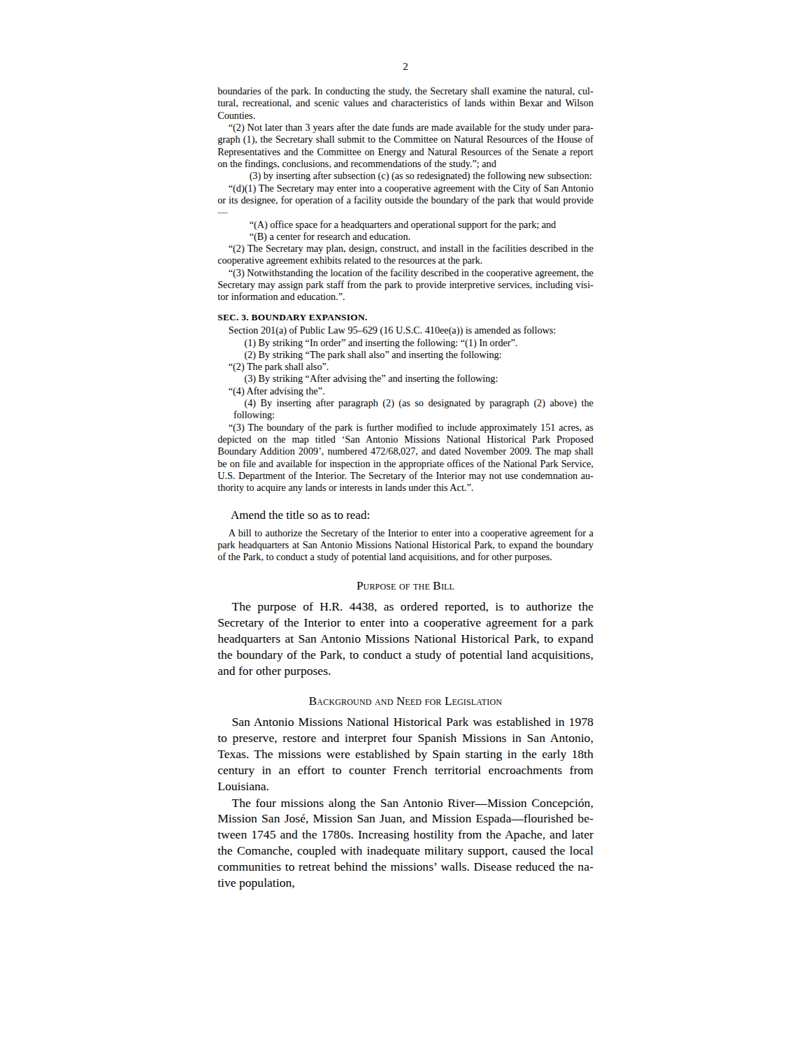2
boundaries of the park. In conducting the study, the Secretary shall examine the natural, cultural, recreational, and scenic values and characteristics of lands within Bexar and Wilson Counties.
“(2) Not later than 3 years after the date funds are made available for the study under paragraph (1), the Secretary shall submit to the Committee on Natural Resources of the House of Representatives and the Committee on Energy and Natural Resources of the Senate a report on the findings, conclusions, and recommendations of the study.”; and
(3) by inserting after subsection (c) (as so redesignated) the following new subsection:
“(d)(1) The Secretary may enter into a cooperative agreement with the City of San Antonio or its designee, for operation of a facility outside the boundary of the park that would provide—
“(A) office space for a headquarters and operational support for the park; and
“(B) a center for research and education.
“(2) The Secretary may plan, design, construct, and install in the facilities described in the cooperative agreement exhibits related to the resources at the park.
“(3) Notwithstanding the location of the facility described in the cooperative agreement, the Secretary may assign park staff from the park to provide interpretive services, including visitor information and education.”.
SEC. 3. BOUNDARY EXPANSION.
Section 201(a) of Public Law 95–629 (16 U.S.C. 410ee(a)) is amended as follows:
(1) By striking “In order” and inserting the following: “(1) In order”.
(2) By striking “The park shall also” and inserting the following:
“(2) The park shall also”.
(3) By striking “After advising the” and inserting the following:
“(4) After advising the”.
(4) By inserting after paragraph (2) (as so designated by paragraph (2) above) the following:
“(3) The boundary of the park is further modified to include approximately 151 acres, as depicted on the map titled ‘San Antonio Missions National Historical Park Proposed Boundary Addition 2009’, numbered 472/68,027, and dated November 2009. The map shall be on file and available for inspection in the appropriate offices of the National Park Service, U.S. Department of the Interior. The Secretary of the Interior may not use condemnation authority to acquire any lands or interests in lands under this Act.”.
Amend the title so as to read:
A bill to authorize the Secretary of the Interior to enter into a cooperative agreement for a park headquarters at San Antonio Missions National Historical Park, to expand the boundary of the Park, to conduct a study of potential land acquisitions, and for other purposes.
Purpose of the Bill
The purpose of H.R. 4438, as ordered reported, is to authorize the Secretary of the Interior to enter into a cooperative agreement for a park headquarters at San Antonio Missions National Historical Park, to expand the boundary of the Park, to conduct a study of potential land acquisitions, and for other purposes.
Background and Need for Legislation
San Antonio Missions National Historical Park was established in 1978 to preserve, restore and interpret four Spanish Missions in San Antonio, Texas. The missions were established by Spain starting in the early 18th century in an effort to counter French territorial encroachments from Louisiana.
The four missions along the San Antonio River—Mission Concepción, Mission San José, Mission San Juan, and Mission Espada—flourished between 1745 and the 1780s. Increasing hostility from the Apache, and later the Comanche, coupled with inadequate military support, caused the local communities to retreat behind the missions’ walls. Disease reduced the native population,